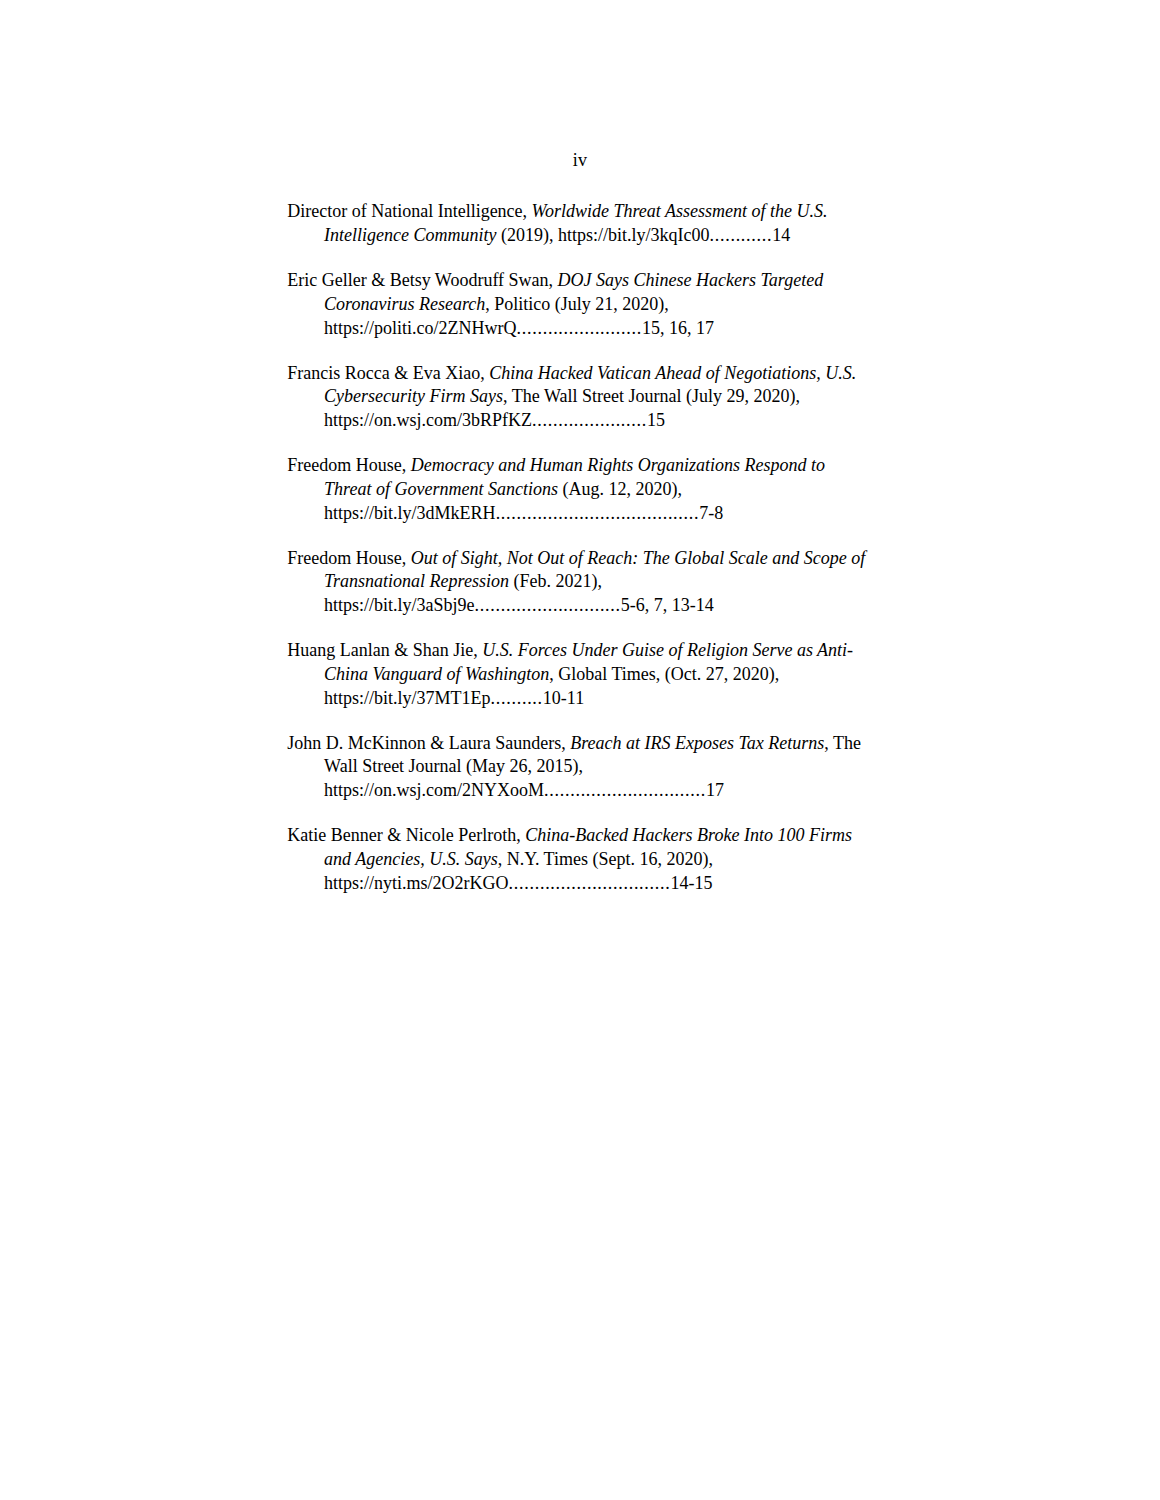iv
Director of National Intelligence, Worldwide Threat Assessment of the U.S. Intelligence Community (2019), https://bit.ly/3kqIc00............ 14
Eric Geller & Betsy Woodruff Swan, DOJ Says Chinese Hackers Targeted Coronavirus Research, Politico (July 21, 2020), https://politi.co/2ZNHwrQ........................ 15, 16, 17
Francis Rocca & Eva Xiao, China Hacked Vatican Ahead of Negotiations, U.S. Cybersecurity Firm Says, The Wall Street Journal (July 29, 2020), https://on.wsj.com/3bRPfKZ...................... 15
Freedom House, Democracy and Human Rights Organizations Respond to Threat of Government Sanctions (Aug. 12, 2020), https://bit.ly/3dMkERH....................................... 7-8
Freedom House, Out of Sight, Not Out of Reach: The Global Scale and Scope of Transnational Repression (Feb. 2021), https://bit.ly/3aSbj9e............................ 5-6, 7, 13-14
Huang Lanlan & Shan Jie, U.S. Forces Under Guise of Religion Serve as Anti-China Vanguard of Washington, Global Times, (Oct. 27, 2020), https://bit.ly/37MT1Ep.......... 10-11
John D. McKinnon & Laura Saunders, Breach at IRS Exposes Tax Returns, The Wall Street Journal (May 26, 2015), https://on.wsj.com/2NYXooM............................... 17
Katie Benner & Nicole Perlroth, China-Backed Hackers Broke Into 100 Firms and Agencies, U.S. Says, N.Y. Times (Sept. 16, 2020), https://nyti.ms/2O2rKGO............................... 14-15